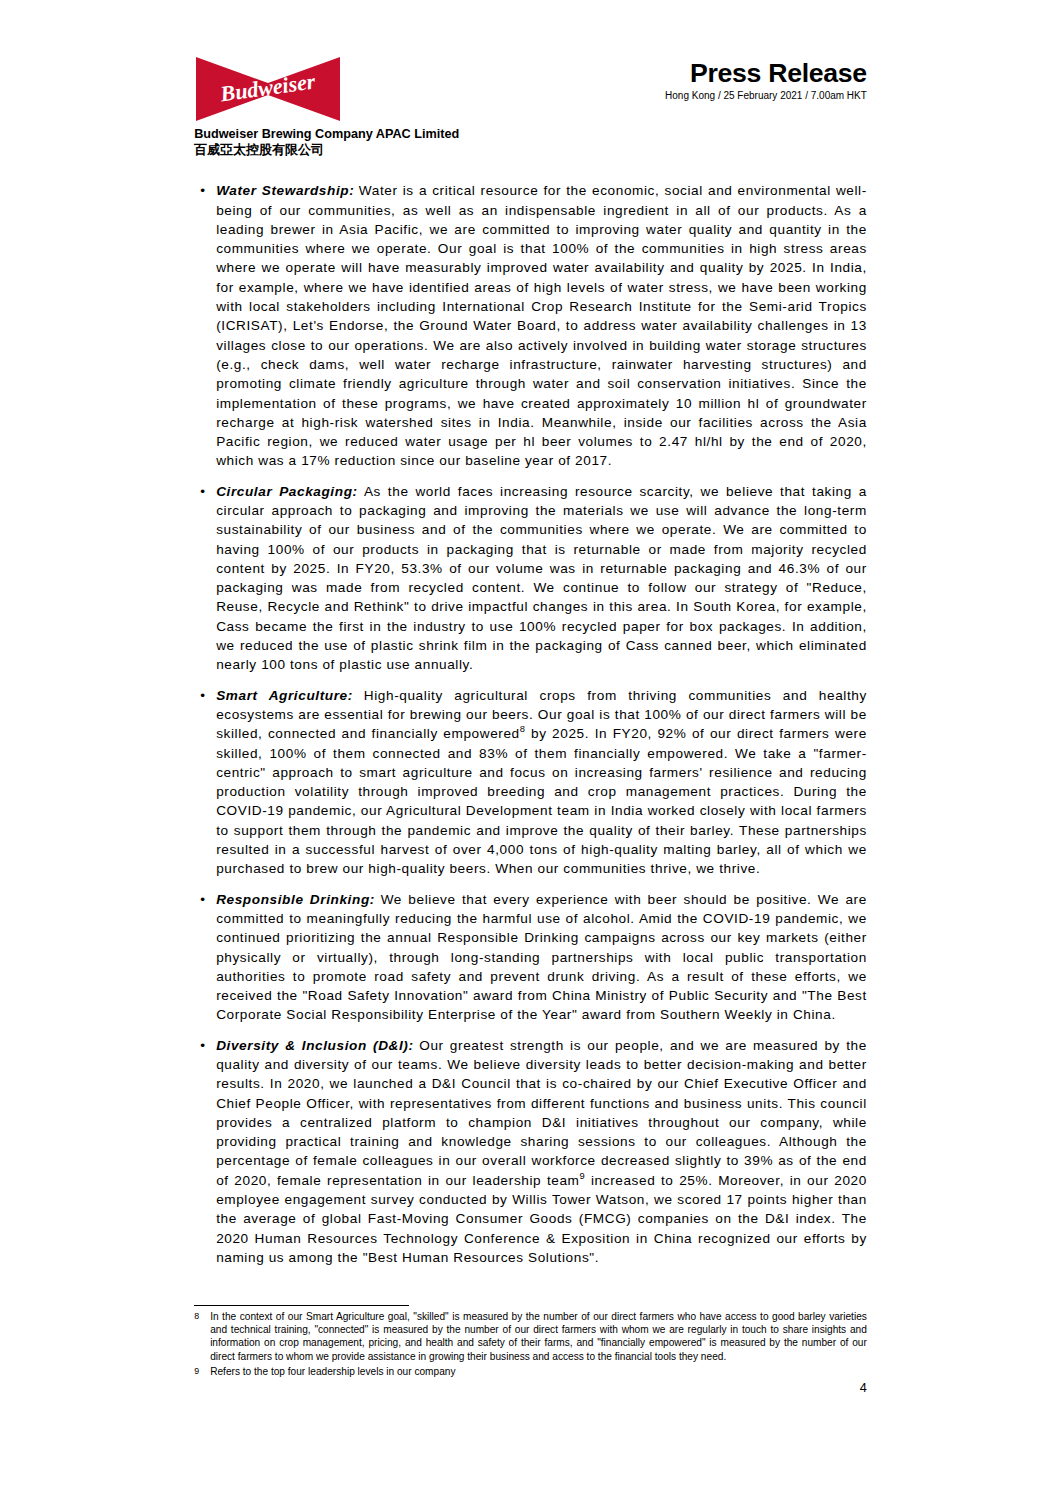Budweiser
Budweiser Brewing Company APAC Limited
百威亞太控股有限公司
Press Release
Hong Kong / 25 February 2021 / 7.00am HKT
Water Stewardship: Water is a critical resource for the economic, social and environmental well-being of our communities, as well as an indispensable ingredient in all of our products. As a leading brewer in Asia Pacific, we are committed to improving water quality and quantity in the communities where we operate. Our goal is that 100% of the communities in high stress areas where we operate will have measurably improved water availability and quality by 2025. In India, for example, where we have identified areas of high levels of water stress, we have been working with local stakeholders including International Crop Research Institute for the Semi-arid Tropics (ICRISAT), Let's Endorse, the Ground Water Board, to address water availability challenges in 13 villages close to our operations. We are also actively involved in building water storage structures (e.g., check dams, well water recharge infrastructure, rainwater harvesting structures) and promoting climate friendly agriculture through water and soil conservation initiatives. Since the implementation of these programs, we have created approximately 10 million hl of groundwater recharge at high-risk watershed sites in India. Meanwhile, inside our facilities across the Asia Pacific region, we reduced water usage per hl beer volumes to 2.47 hl/hl by the end of 2020, which was a 17% reduction since our baseline year of 2017.
Circular Packaging: As the world faces increasing resource scarcity, we believe that taking a circular approach to packaging and improving the materials we use will advance the long-term sustainability of our business and of the communities where we operate. We are committed to having 100% of our products in packaging that is returnable or made from majority recycled content by 2025. In FY20, 53.3% of our volume was in returnable packaging and 46.3% of our packaging was made from recycled content. We continue to follow our strategy of "Reduce, Reuse, Recycle and Rethink" to drive impactful changes in this area. In South Korea, for example, Cass became the first in the industry to use 100% recycled paper for box packages. In addition, we reduced the use of plastic shrink film in the packaging of Cass canned beer, which eliminated nearly 100 tons of plastic use annually.
Smart Agriculture: High-quality agricultural crops from thriving communities and healthy ecosystems are essential for brewing our beers. Our goal is that 100% of our direct farmers will be skilled, connected and financially empowered8 by 2025. In FY20, 92% of our direct farmers were skilled, 100% of them connected and 83% of them financially empowered. We take a "farmer-centric" approach to smart agriculture and focus on increasing farmers' resilience and reducing production volatility through improved breeding and crop management practices. During the COVID-19 pandemic, our Agricultural Development team in India worked closely with local farmers to support them through the pandemic and improve the quality of their barley. These partnerships resulted in a successful harvest of over 4,000 tons of high-quality malting barley, all of which we purchased to brew our high-quality beers. When our communities thrive, we thrive.
Responsible Drinking: We believe that every experience with beer should be positive. We are committed to meaningfully reducing the harmful use of alcohol. Amid the COVID-19 pandemic, we continued prioritizing the annual Responsible Drinking campaigns across our key markets (either physically or virtually), through long-standing partnerships with local public transportation authorities to promote road safety and prevent drunk driving. As a result of these efforts, we received the "Road Safety Innovation" award from China Ministry of Public Security and "The Best Corporate Social Responsibility Enterprise of the Year" award from Southern Weekly in China.
Diversity & Inclusion (D&I): Our greatest strength is our people, and we are measured by the quality and diversity of our teams. We believe diversity leads to better decision-making and better results. In 2020, we launched a D&I Council that is co-chaired by our Chief Executive Officer and Chief People Officer, with representatives from different functions and business units. This council provides a centralized platform to champion D&I initiatives throughout our company, while providing practical training and knowledge sharing sessions to our colleagues. Although the percentage of female colleagues in our overall workforce decreased slightly to 39% as of the end of 2020, female representation in our leadership team9 increased to 25%. Moreover, in our 2020 employee engagement survey conducted by Willis Tower Watson, we scored 17 points higher than the average of global Fast-Moving Consumer Goods (FMCG) companies on the D&I index. The 2020 Human Resources Technology Conference & Exposition in China recognized our efforts by naming us among the "Best Human Resources Solutions".
8
In the context of our Smart Agriculture goal, "skilled" is measured by the number of our direct farmers who have access to good barley varieties and technical training, "connected" is measured by the number of our direct farmers with whom we are regularly in touch to share insights and information on crop management, pricing, and health and safety of their farms, and "financially empowered" is measured by the number of our direct farmers to whom we provide assistance in growing their business and access to the financial tools they need.
9
Refers to the top four leadership levels in our company
4